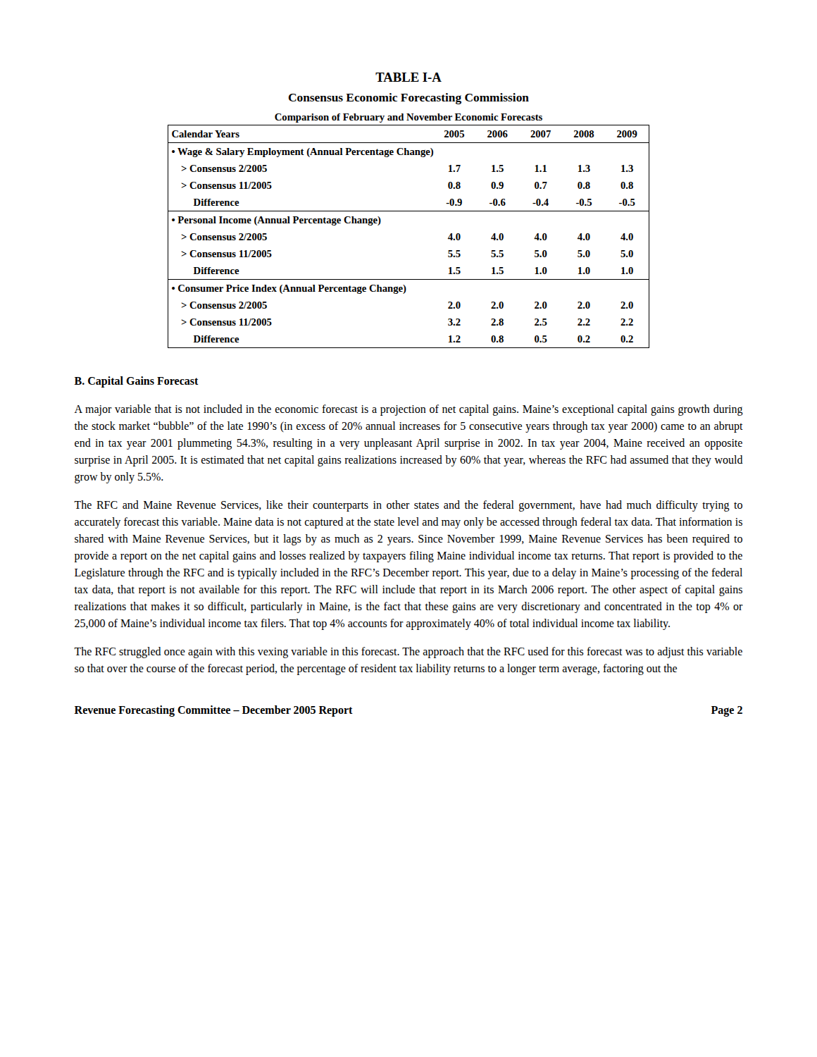TABLE I-A
Consensus Economic Forecasting Commission
Comparison of February and November Economic Forecasts
| Calendar Years | 2005 | 2006 | 2007 | 2008 | 2009 |
| --- | --- | --- | --- | --- | --- |
| • Wage & Salary Employment (Annual Percentage Change) |
| > Consensus 2/2005 | 1.7 | 1.5 | 1.1 | 1.3 | 1.3 |
| > Consensus 11/2005 | 0.8 | 0.9 | 0.7 | 0.8 | 0.8 |
| Difference | -0.9 | -0.6 | -0.4 | -0.5 | -0.5 |
| • Personal Income (Annual Percentage Change) |
| > Consensus 2/2005 | 4.0 | 4.0 | 4.0 | 4.0 | 4.0 |
| > Consensus 11/2005 | 5.5 | 5.5 | 5.0 | 5.0 | 5.0 |
| Difference | 1.5 | 1.5 | 1.0 | 1.0 | 1.0 |
| • Consumer Price Index (Annual Percentage Change) |
| > Consensus 2/2005 | 2.0 | 2.0 | 2.0 | 2.0 | 2.0 |
| > Consensus 11/2005 | 3.2 | 2.8 | 2.5 | 2.2 | 2.2 |
| Difference | 1.2 | 0.8 | 0.5 | 0.2 | 0.2 |
B. Capital Gains Forecast
A major variable that is not included in the economic forecast is a projection of net capital gains. Maine’s exceptional capital gains growth during the stock market “bubble” of the late 1990’s (in excess of 20% annual increases for 5 consecutive years through tax year 2000) came to an abrupt end in tax year 2001 plummeting 54.3%, resulting in a very unpleasant April surprise in 2002. In tax year 2004, Maine received an opposite surprise in April 2005. It is estimated that net capital gains realizations increased by 60% that year, whereas the RFC had assumed that they would grow by only 5.5%.
The RFC and Maine Revenue Services, like their counterparts in other states and the federal government, have had much difficulty trying to accurately forecast this variable. Maine data is not captured at the state level and may only be accessed through federal tax data. That information is shared with Maine Revenue Services, but it lags by as much as 2 years. Since November 1999, Maine Revenue Services has been required to provide a report on the net capital gains and losses realized by taxpayers filing Maine individual income tax returns. That report is provided to the Legislature through the RFC and is typically included in the RFC’s December report. This year, due to a delay in Maine’s processing of the federal tax data, that report is not available for this report. The RFC will include that report in its March 2006 report. The other aspect of capital gains realizations that makes it so difficult, particularly in Maine, is the fact that these gains are very discretionary and concentrated in the top 4% or 25,000 of Maine’s individual income tax filers. That top 4% accounts for approximately 40% of total individual income tax liability.
The RFC struggled once again with this vexing variable in this forecast. The approach that the RFC used for this forecast was to adjust this variable so that over the course of the forecast period, the percentage of resident tax liability returns to a longer term average, factoring out the
Revenue Forecasting Committee – December 2005 Report Page 2